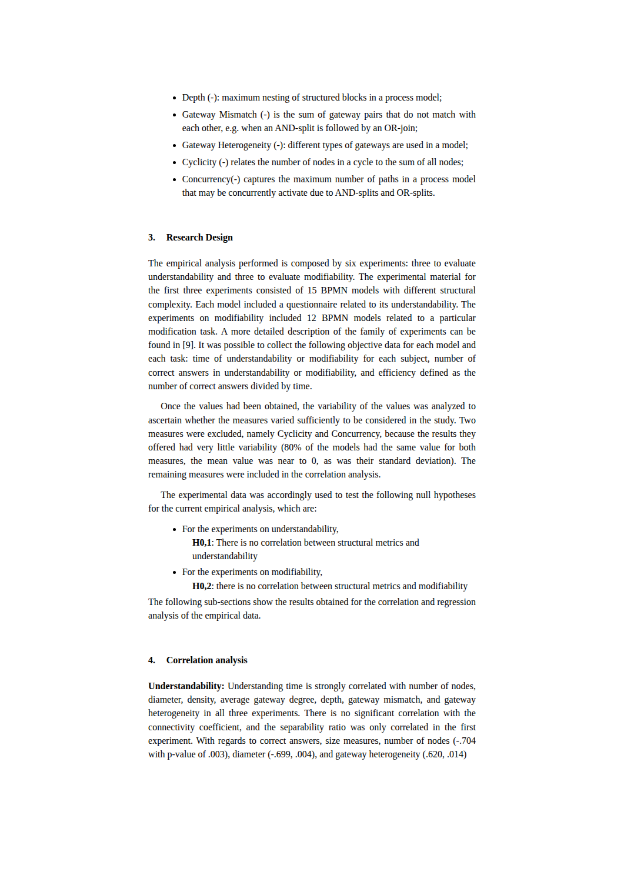Depth (-): maximum nesting of structured blocks in a process model;
Gateway Mismatch (-) is the sum of gateway pairs that do not match with each other, e.g. when an AND-split is followed by an OR-join;
Gateway Heterogeneity (-): different types of gateways are used in a model;
Cyclicity (-) relates the number of nodes in a cycle to the sum of all nodes;
Concurrency(-) captures the maximum number of paths in a process model that may be concurrently activate due to AND-splits and OR-splits.
3. Research Design
The empirical analysis performed is composed by six experiments: three to evaluate understandability and three to evaluate modifiability. The experimental material for the first three experiments consisted of 15 BPMN models with different structural complexity. Each model included a questionnaire related to its understandability. The experiments on modifiability included 12 BPMN models related to a particular modification task. A more detailed description of the family of experiments can be found in [9]. It was possible to collect the following objective data for each model and each task: time of understandability or modifiability for each subject, number of correct answers in understandability or modifiability, and efficiency defined as the number of correct answers divided by time.
Once the values had been obtained, the variability of the values was analyzed to ascertain whether the measures varied sufficiently to be considered in the study. Two measures were excluded, namely Cyclicity and Concurrency, because the results they offered had very little variability (80% of the models had the same value for both measures, the mean value was near to 0, as was their standard deviation). The remaining measures were included in the correlation analysis.
The experimental data was accordingly used to test the following null hypotheses for the current empirical analysis, which are:
For the experiments on understandability, H0,1: There is no correlation between structural metrics and understandability
For the experiments on modifiability, H0,2: there is no correlation between structural metrics and modifiability
The following sub-sections show the results obtained for the correlation and regression analysis of the empirical data.
4. Correlation analysis
Understandability: Understanding time is strongly correlated with number of nodes, diameter, density, average gateway degree, depth, gateway mismatch, and gateway heterogeneity in all three experiments. There is no significant correlation with the connectivity coefficient, and the separability ratio was only correlated in the first experiment. With regards to correct answers, size measures, number of nodes (-.704 with p-value of .003), diameter (-.699, .004), and gateway heterogeneity (.620, .014)